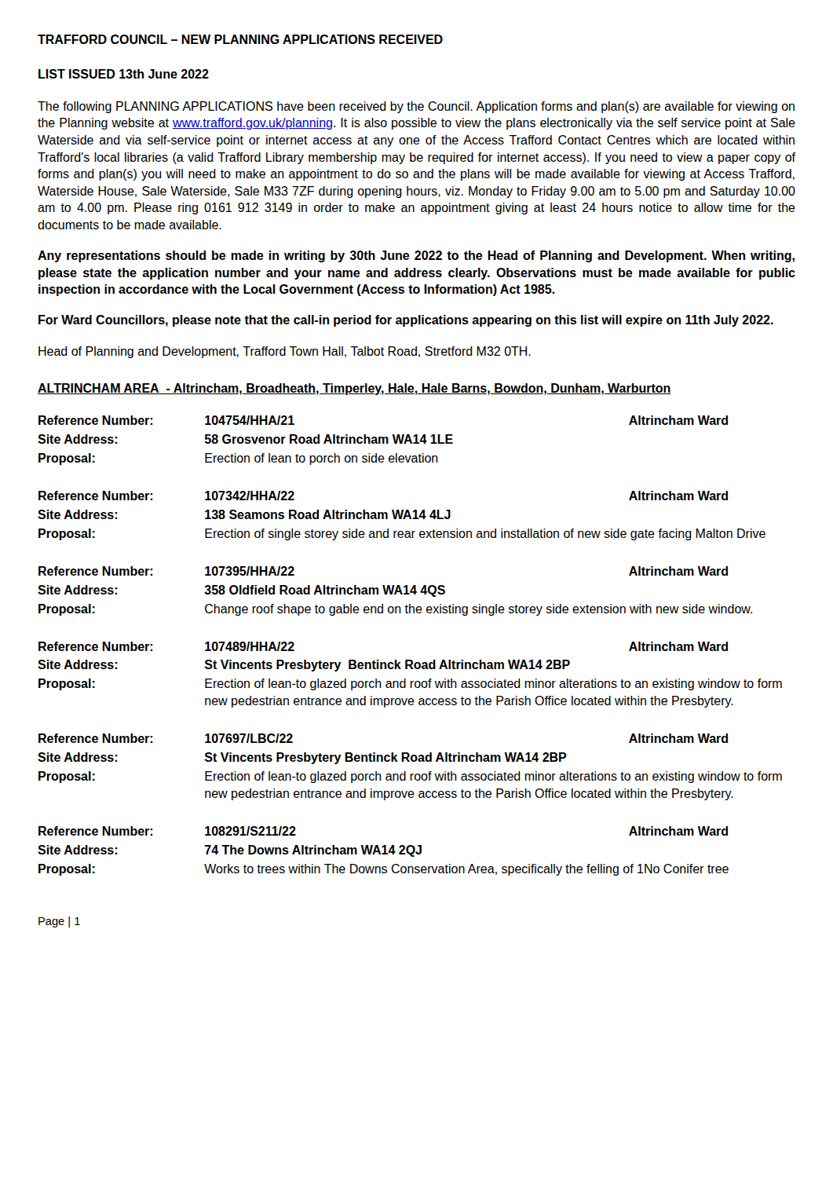TRAFFORD COUNCIL – NEW PLANNING APPLICATIONS RECEIVED
LIST ISSUED 13th June 2022
The following PLANNING APPLICATIONS have been received by the Council. Application forms and plan(s) are available for viewing on the Planning website at www.trafford.gov.uk/planning. It is also possible to view the plans electronically via the self service point at Sale Waterside and via self-service point or internet access at any one of the Access Trafford Contact Centres which are located within Trafford's local libraries (a valid Trafford Library membership may be required for internet access). If you need to view a paper copy of forms and plan(s) you will need to make an appointment to do so and the plans will be made available for viewing at Access Trafford, Waterside House, Sale Waterside, Sale M33 7ZF during opening hours, viz. Monday to Friday 9.00 am to 5.00 pm and Saturday 10.00 am to 4.00 pm. Please ring 0161 912 3149 in order to make an appointment giving at least 24 hours notice to allow time for the documents to be made available.
Any representations should be made in writing by 30th June 2022 to the Head of Planning and Development. When writing, please state the application number and your name and address clearly. Observations must be made available for public inspection in accordance with the Local Government (Access to Information) Act 1985.
For Ward Councillors, please note that the call-in period for applications appearing on this list will expire on 11th July 2022.
Head of Planning and Development, Trafford Town Hall, Talbot Road, Stretford M32 0TH.
ALTRINCHAM AREA - Altrincham, Broadheath, Timperley, Hale, Hale Barns, Bowdon, Dunham, Warburton
| Reference Number: | 104754/HHA/21 | Altrincham Ward |
| Site Address: | 58 Grosvenor Road Altrincham WA14 1LE |
| Proposal: | Erection of lean to porch on side elevation |
| Reference Number: | 107342/HHA/22 | Altrincham Ward |
| Site Address: | 138 Seamons Road Altrincham WA14 4LJ |
| Proposal: | Erection of single storey side and rear extension and installation of new side gate facing Malton Drive |
| Reference Number: | 107395/HHA/22 | Altrincham Ward |
| Site Address: | 358 Oldfield Road Altrincham WA14 4QS |
| Proposal: | Change roof shape to gable end on the existing single storey side extension with new side window. |
| Reference Number: | 107489/HHA/22 | Altrincham Ward |
| Site Address: | St Vincents Presbytery Bentinck Road Altrincham WA14 2BP |
| Proposal: | Erection of lean-to glazed porch and roof with associated minor alterations to an existing window to form new pedestrian entrance and improve access to the Parish Office located within the Presbytery. |
| Reference Number: | 107697/LBC/22 | Altrincham Ward |
| Site Address: | St Vincents Presbytery Bentinck Road Altrincham WA14 2BP |
| Proposal: | Erection of lean-to glazed porch and roof with associated minor alterations to an existing window to form new pedestrian entrance and improve access to the Parish Office located within the Presbytery. |
| Reference Number: | 108291/S211/22 | Altrincham Ward |
| Site Address: | 74 The Downs Altrincham WA14 2QJ |
| Proposal: | Works to trees within The Downs Conservation Area, specifically the felling of 1No Conifer tree |
Page | 1